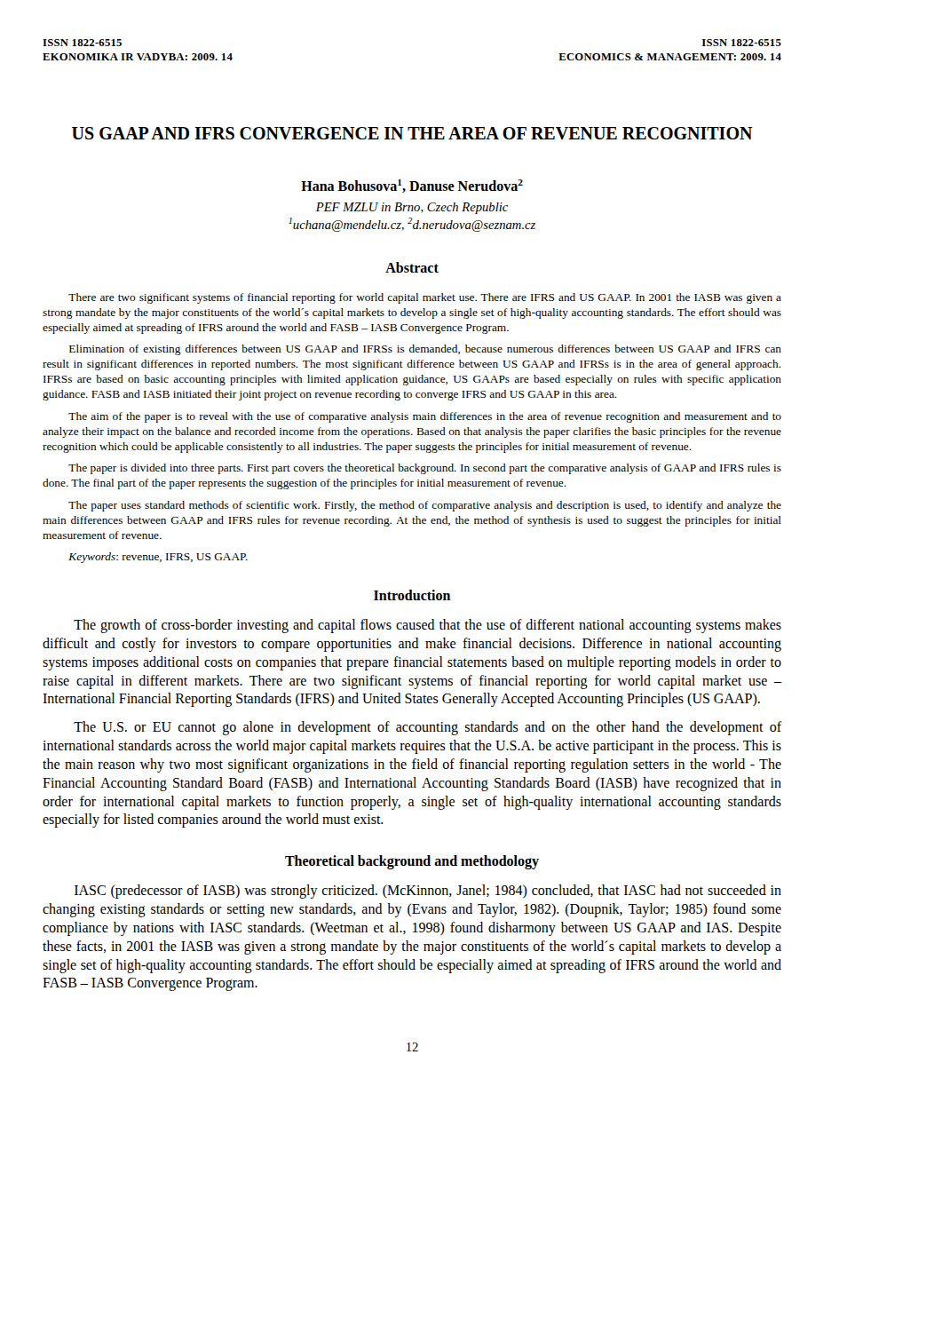ISSN 1822-6515
EKONOMIKA IR VADYBA: 2009. 14
ISSN 1822-6515
ECONOMICS & MANAGEMENT: 2009. 14
US GAAP and IFRS Convergence in the Area of Revenue Recognition
Hana Bohusova1, Danuse Nerudova2
PEF MZLU in Brno, Czech Republic
1uchana@mendelu.cz, 2d.nerudova@seznam.cz
Abstract
There are two significant systems of financial reporting for world capital market use. There are IFRS and US GAAP. In 2001 the IASB was given a strong mandate by the major constituents of the world´s capital markets to develop a single set of high-quality accounting standards. The effort should was especially aimed at spreading of IFRS around the world and FASB – IASB Convergence Program.
Elimination of existing differences between US GAAP and IFRSs is demanded, because numerous differences between US GAAP and IFRS can result in significant differences in reported numbers. The most significant difference between US GAAP and IFRSs is in the area of general approach. IFRSs are based on basic accounting principles with limited application guidance, US GAAPs are based especially on rules with specific application guidance. FASB and IASB initiated their joint project on revenue recording to converge IFRS and US GAAP in this area.
The aim of the paper is to reveal with the use of comparative analysis main differences in the area of revenue recognition and measurement and to analyze their impact on the balance and recorded income from the operations. Based on that analysis the paper clarifies the basic principles for the revenue recognition which could be applicable consistently to all industries. The paper suggests the principles for initial measurement of revenue.
The paper is divided into three parts. First part covers the theoretical background. In second part the comparative analysis of GAAP and IFRS rules is done. The final part of the paper represents the suggestion of the principles for initial measurement of revenue.
The paper uses standard methods of scientific work. Firstly, the method of comparative analysis and description is used, to identify and analyze the main differences between GAAP and IFRS rules for revenue recording. At the end, the method of synthesis is used to suggest the principles for initial measurement of revenue.
Keywords: revenue, IFRS, US GAAP.
Introduction
The growth of cross-border investing and capital flows caused that the use of different national accounting systems makes difficult and costly for investors to compare opportunities and make financial decisions. Difference in national accounting systems imposes additional costs on companies that prepare financial statements based on multiple reporting models in order to raise capital in different markets. There are two significant systems of financial reporting for world capital market use – International Financial Reporting Standards (IFRS) and United States Generally Accepted Accounting Principles (US GAAP).
The U.S. or EU cannot go alone in development of accounting standards and on the other hand the development of international standards across the world major capital markets requires that the U.S.A. be active participant in the process. This is the main reason why two most significant organizations in the field of financial reporting regulation setters in the world - The Financial Accounting Standard Board (FASB) and International Accounting Standards Board (IASB) have recognized that in order for international capital markets to function properly, a single set of high-quality international accounting standards especially for listed companies around the world must exist.
Theoretical background and methodology
IASC (predecessor of IASB) was strongly criticized. (McKinnon, Janel; 1984) concluded, that IASC had not succeeded in changing existing standards or setting new standards, and by (Evans and Taylor, 1982). (Doupnik, Taylor; 1985) found some compliance by nations with IASC standards. (Weetman et al., 1998) found disharmony between US GAAP and IAS. Despite these facts, in 2001 the IASB was given a strong mandate by the major constituents of the world´s capital markets to develop a single set of high-quality accounting standards. The effort should be especially aimed at spreading of IFRS around the world and FASB – IASB Convergence Program.
12